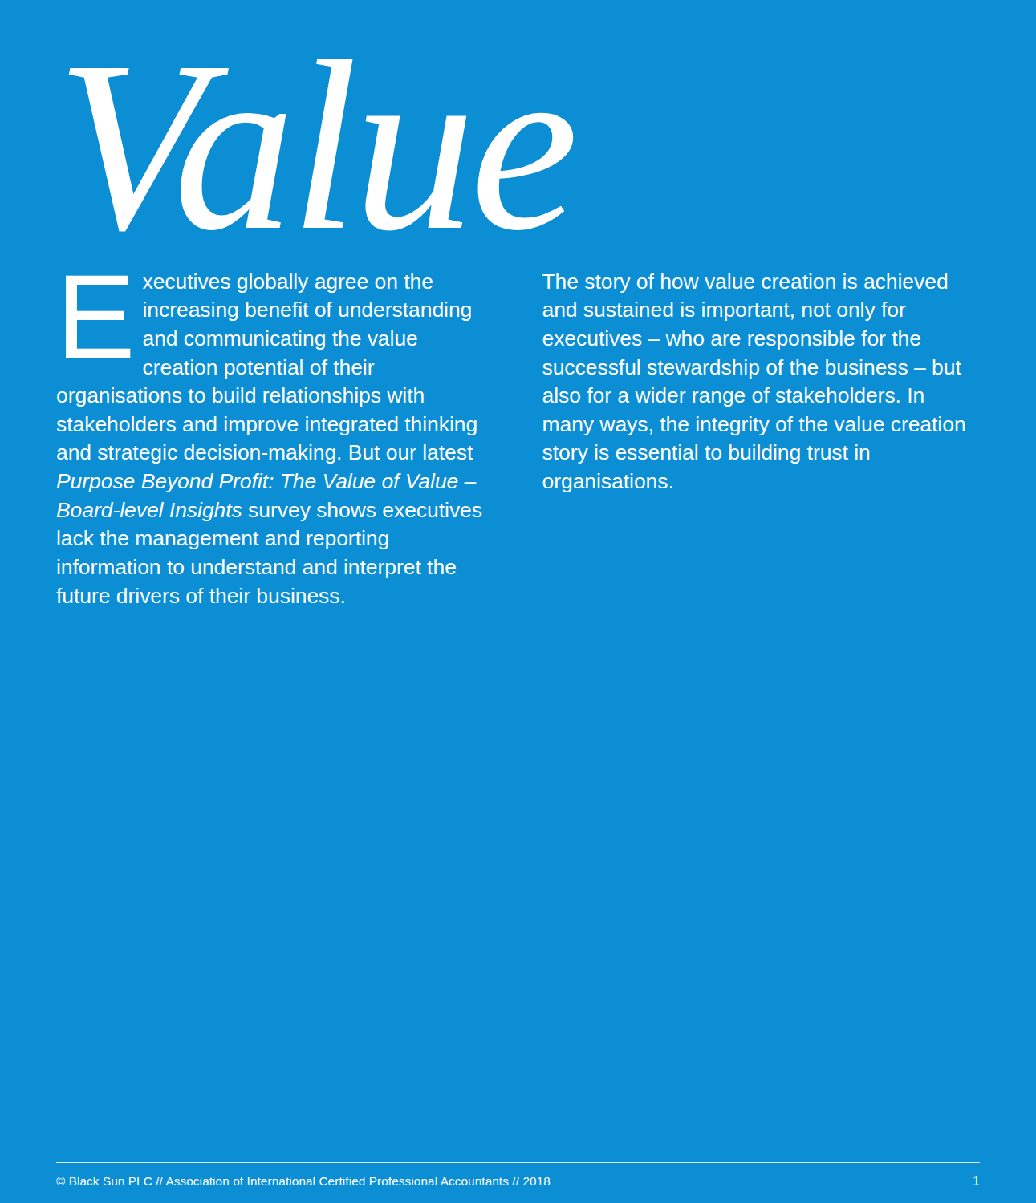Value
Executives globally agree on the increasing benefit of understanding and communicating the value creation potential of their organisations to build relationships with stakeholders and improve integrated thinking and strategic decision-making. But our latest Purpose Beyond Profit: The Value of Value – Board-level Insights survey shows executives lack the management and reporting information to understand and interpret the future drivers of their business.
The story of how value creation is achieved and sustained is important, not only for executives – who are responsible for the successful stewardship of the business – but also for a wider range of stakeholders. In many ways, the integrity of the value creation story is essential to building trust in organisations.
© Black Sun PLC // Association of International Certified Professional Accountants // 2018 1